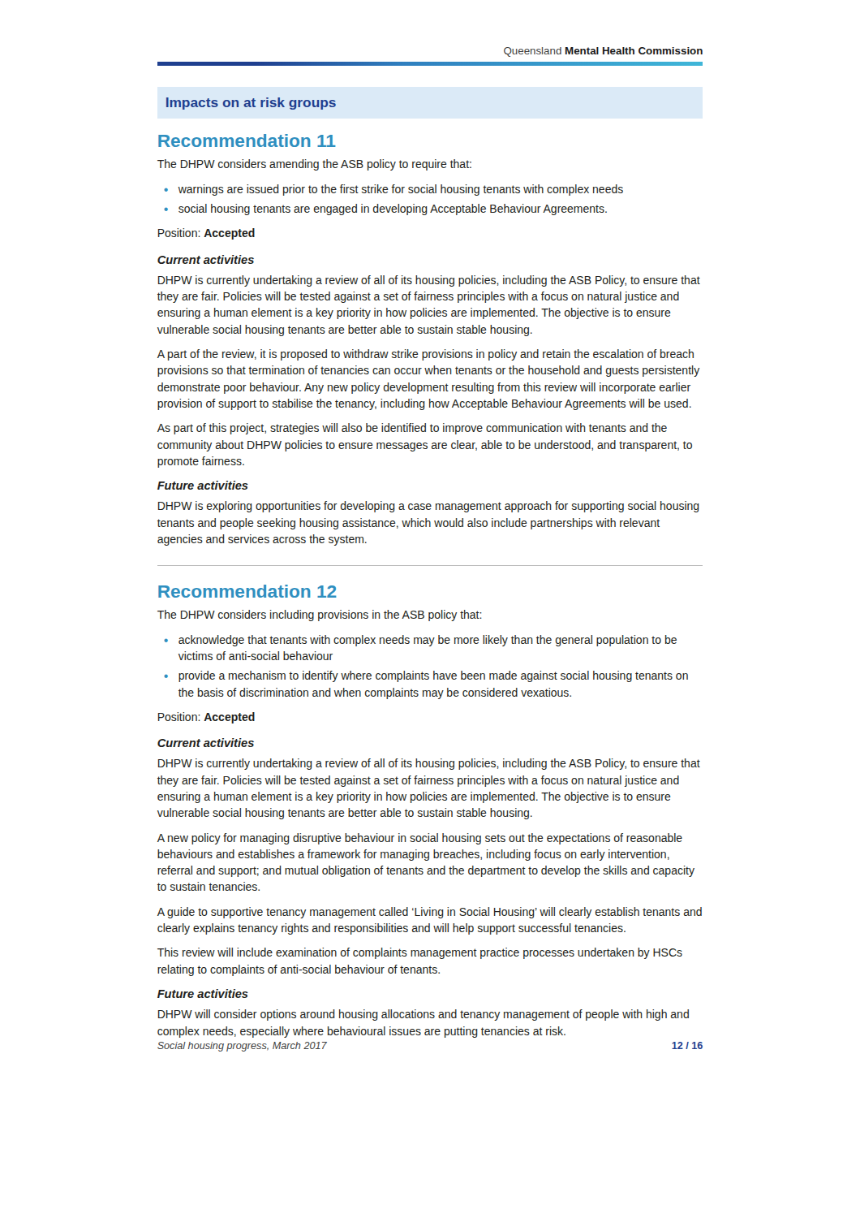Queensland Mental Health Commission
Impacts on at risk groups
Recommendation 11
The DHPW considers amending the ASB policy to require that:
warnings are issued prior to the first strike for social housing tenants with complex needs
social housing tenants are engaged in developing Acceptable Behaviour Agreements.
Position: Accepted
Current activities
DHPW is currently undertaking a review of all of its housing policies, including the ASB Policy, to ensure that they are fair. Policies will be tested against a set of fairness principles with a focus on natural justice and ensuring a human element is a key priority in how policies are implemented. The objective is to ensure vulnerable social housing tenants are better able to sustain stable housing.
A part of the review, it is proposed to withdraw strike provisions in policy and retain the escalation of breach provisions so that termination of tenancies can occur when tenants or the household and guests persistently demonstrate poor behaviour. Any new policy development resulting from this review will incorporate earlier provision of support to stabilise the tenancy, including how Acceptable Behaviour Agreements will be used.
As part of this project, strategies will also be identified to improve communication with tenants and the community about DHPW policies to ensure messages are clear, able to be understood, and transparent, to promote fairness.
Future activities
DHPW is exploring opportunities for developing a case management approach for supporting social housing tenants and people seeking housing assistance, which would also include partnerships with relevant agencies and services across the system.
Recommendation 12
The DHPW considers including provisions in the ASB policy that:
acknowledge that tenants with complex needs may be more likely than the general population to be victims of anti-social behaviour
provide a mechanism to identify where complaints have been made against social housing tenants on the basis of discrimination and when complaints may be considered vexatious.
Position: Accepted
Current activities
DHPW is currently undertaking a review of all of its housing policies, including the ASB Policy, to ensure that they are fair. Policies will be tested against a set of fairness principles with a focus on natural justice and ensuring a human element is a key priority in how policies are implemented. The objective is to ensure vulnerable social housing tenants are better able to sustain stable housing.
A new policy for managing disruptive behaviour in social housing sets out the expectations of reasonable behaviours and establishes a framework for managing breaches, including focus on early intervention, referral and support; and mutual obligation of tenants and the department to develop the skills and capacity to sustain tenancies.
A guide to supportive tenancy management called ‘Living in Social Housing’ will clearly establish tenants and clearly explains tenancy rights and responsibilities and will help support successful tenancies.
This review will include examination of complaints management practice processes undertaken by HSCs relating to complaints of anti-social behaviour of tenants.
Future activities
DHPW will consider options around housing allocations and tenancy management of people with high and complex needs, especially where behavioural issues are putting tenancies at risk.
Social housing progress, March 2017
12 / 16